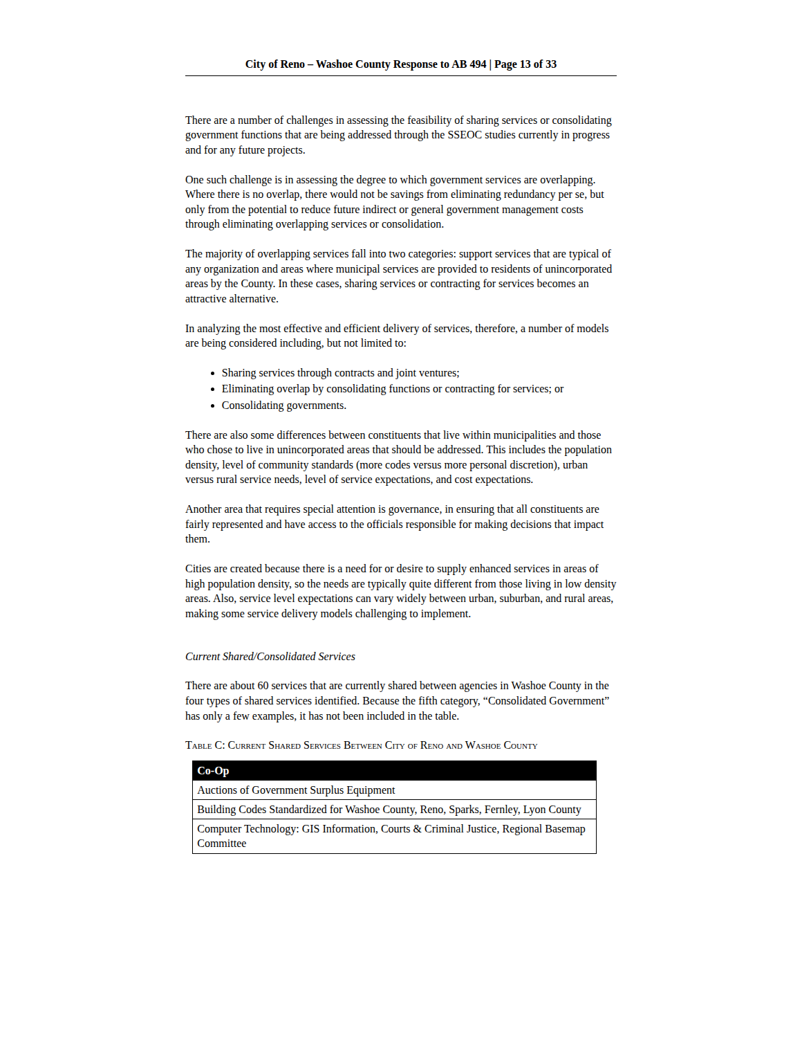City of Reno – Washoe County Response to AB 494 | Page 13 of 33
There are a number of challenges in assessing the feasibility of sharing services or consolidating government functions that are being addressed through the SSEOC studies currently in progress and for any future projects.
One such challenge is in assessing the degree to which government services are overlapping. Where there is no overlap, there would not be savings from eliminating redundancy per se, but only from the potential to reduce future indirect or general government management costs through eliminating overlapping services or consolidation.
The majority of overlapping services fall into two categories: support services that are typical of any organization and areas where municipal services are provided to residents of unincorporated areas by the County. In these cases, sharing services or contracting for services becomes an attractive alternative.
In analyzing the most effective and efficient delivery of services, therefore, a number of models are being considered including, but not limited to:
Sharing services through contracts and joint ventures;
Eliminating overlap by consolidating functions or contracting for services; or
Consolidating governments.
There are also some differences between constituents that live within municipalities and those who chose to live in unincorporated areas that should be addressed. This includes the population density, level of community standards (more codes versus more personal discretion), urban versus rural service needs, level of service expectations, and cost expectations.
Another area that requires special attention is governance, in ensuring that all constituents are fairly represented and have access to the officials responsible for making decisions that impact them.
Cities are created because there is a need for or desire to supply enhanced services in areas of high population density, so the needs are typically quite different from those living in low density areas. Also, service level expectations can vary widely between urban, suburban, and rural areas, making some service delivery models challenging to implement.
Current Shared/Consolidated Services
There are about 60 services that are currently shared between agencies in Washoe County in the four types of shared services identified. Because the fifth category, “Consolidated Government” has only a few examples, it has not been included in the table.
Table C: Current Shared Services Between City of Reno and Washoe County
| Co-Op |
| Auctions of Government Surplus Equipment |
| Building Codes Standardized for Washoe County, Reno, Sparks, Fernley, Lyon County |
| Computer Technology: GIS Information, Courts & Criminal Justice, Regional Basemap Committee |